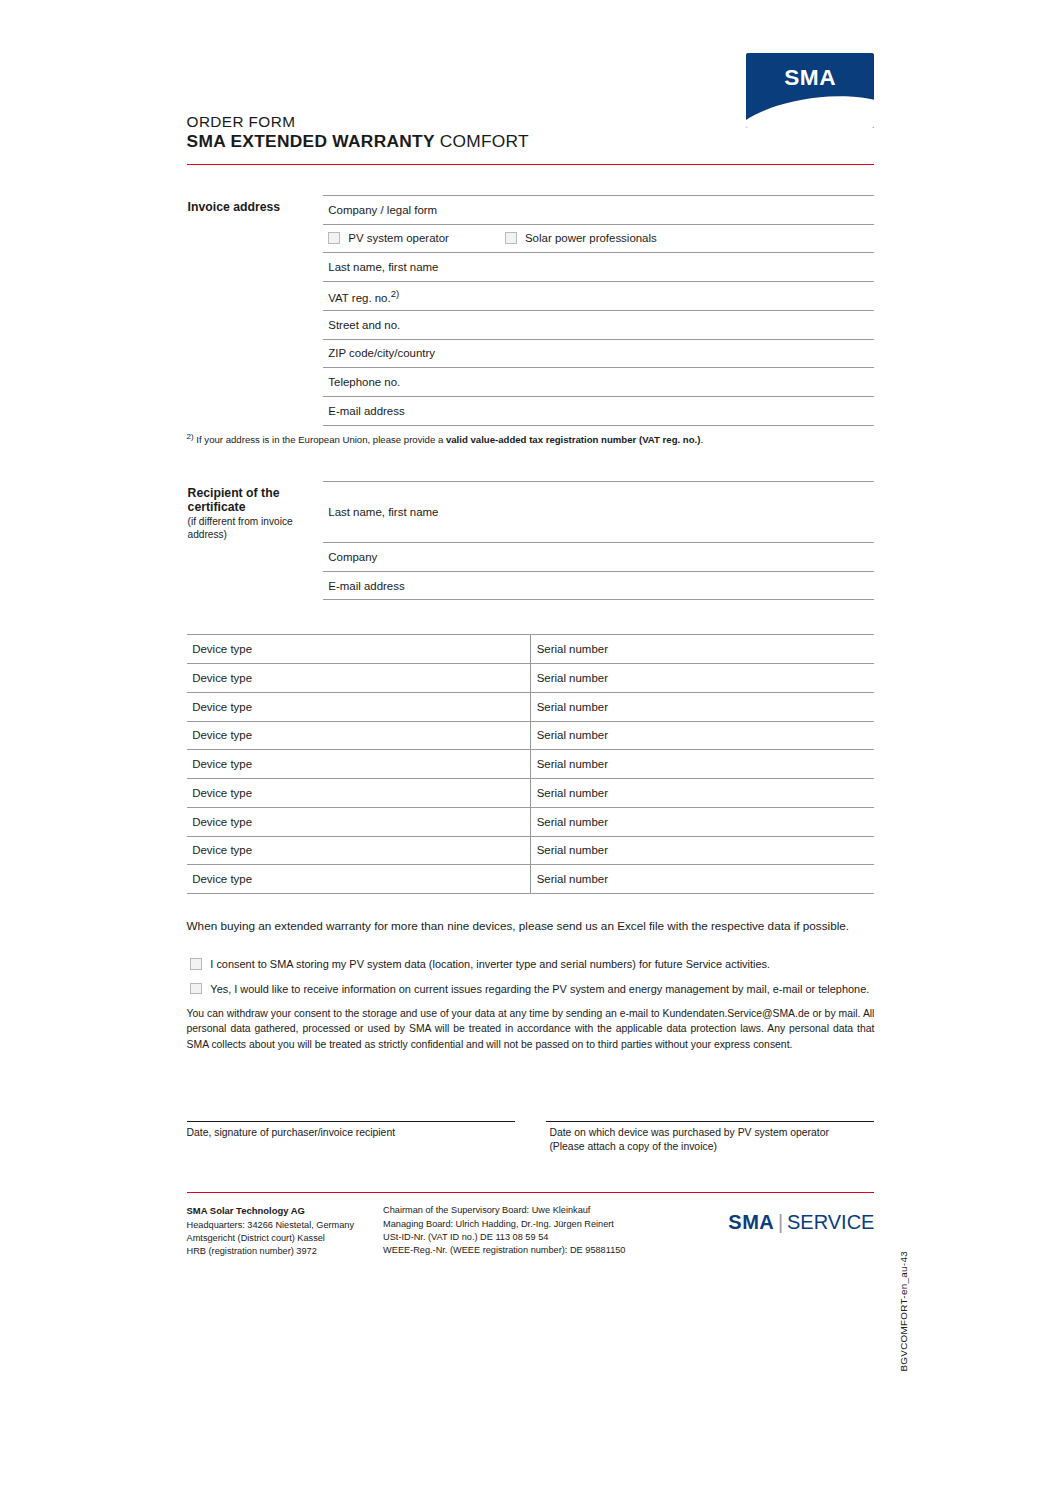SMA
Order Form SMA Extended Warranty Comfort
| Invoice address | Company / legal form |
| | PV system operator Solar power professionals |
| | Last name, first name |
| | VAT reg. no. 2) |
| | Street and no. |
| | ZIP code/city/country |
| | Telephone no. |
| | E-mail address |
2) If your address is in the European Union, please provide a valid value-added tax registration number (VAT reg. no.).
| Recipient of the certificate (if different from invoice address) | Last name, first name |
| | Company |
| | E-mail address |
| Device type | Serial number |
| Device type | Serial number |
| Device type | Serial number |
| Device type | Serial number |
| Device type | Serial number |
| Device type | Serial number |
| Device type | Serial number |
| Device type | Serial number |
| Device type | Serial number |
When buying an extended warranty for more than nine devices, please send us an Excel file with the respective data if possible.
I consent to SMA storing my PV system data (location, inverter type and serial numbers) for future Service activities.
Yes, I would like to receive information on current issues regarding the PV system and energy management by mail, e-mail or telephone.
You can withdraw your consent to the storage and use of your data at any time by sending an e-mail to Kundendaten.Service@SMA.de or by mail. All personal data gathered, processed or used by SMA will be treated in accordance with the applicable data protection laws. Any personal data that SMA collects about you will be treated as strictly confidential and will not be passed on to third parties without your express consent.
Date, signature of purchaser/invoice recipient
Date on which device was purchased by PV system operator
(Please attach a copy of the invoice)
SMA Solar Technology AG
Headquarters: 34266 Niestetal, Germany
Amtsgericht (District court) Kassel
HRB (registration number) 3972
Chairman of the Supervisory Board: Uwe Kleinkauf
Managing Board: Ulrich Hadding, Dr.-Ing. Jürgen Reinert
USt-ID-Nr. (VAT ID no.) DE 113 08 59 54
WEEE-Reg.-Nr. (WEEE registration number): DE 95881150
SMA|SERVICE
BGVCOMFORT-en_au-43